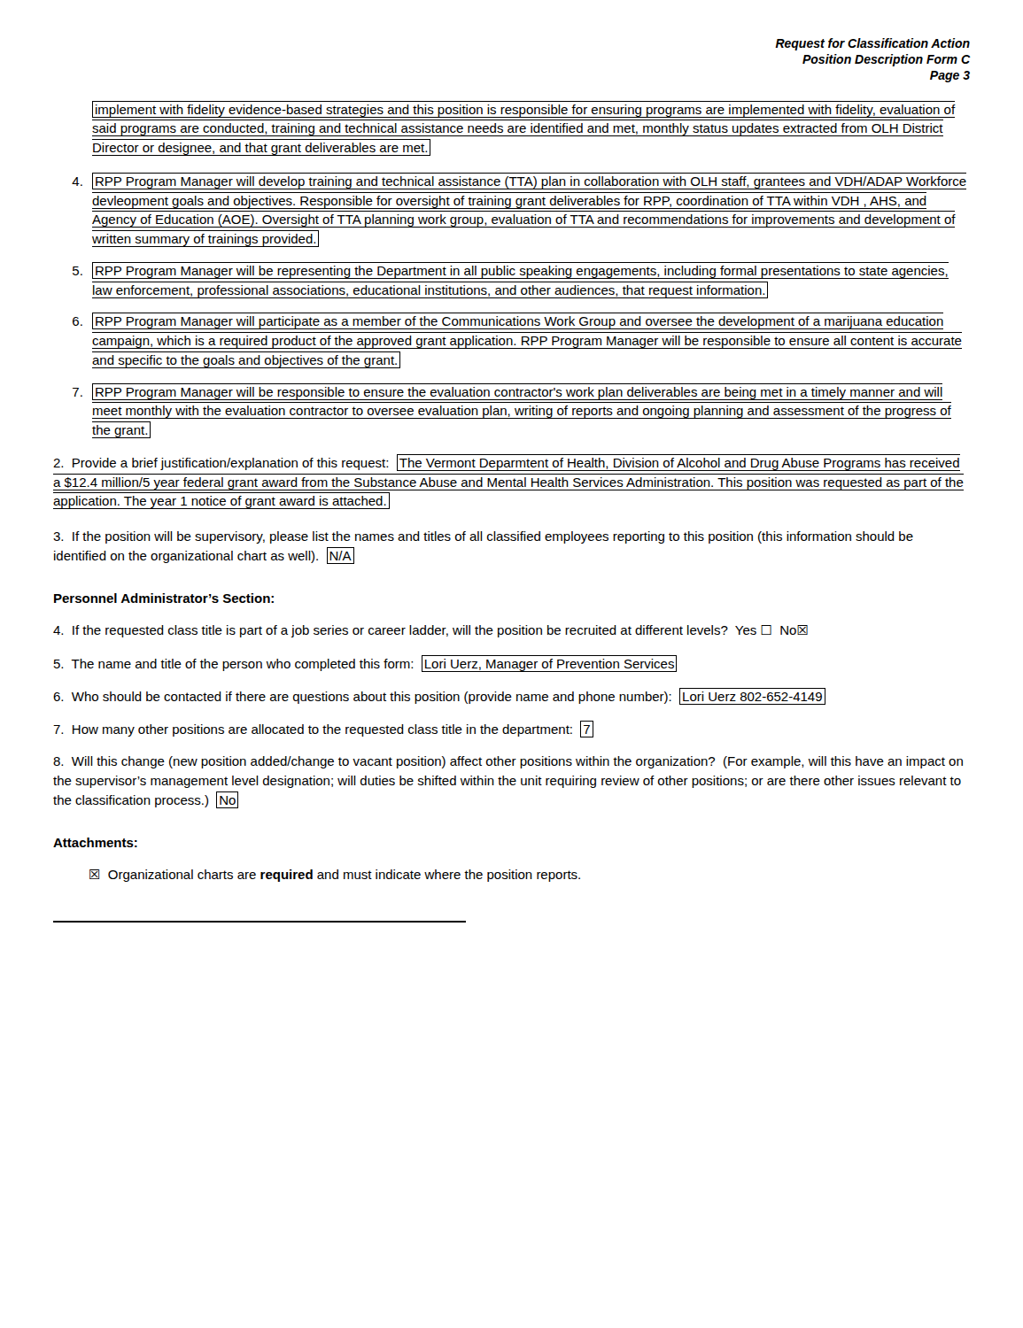Request for Classification Action
Position Description Form C
Page 3
implement with fidelity evidence-based strategies and this position is responsible for ensuring programs are implemented with fidelity, evaluation of said programs are conducted, training and technical assistance needs are identified and met, monthly status updates extracted from OLH District Director or designee, and that grant deliverables are met.
RPP Program Manager will develop training and technical assistance (TTA) plan in collaboration with OLH staff, grantees and VDH/ADAP Workforce devleopment goals and objectives. Responsible for oversight of training grant deliverables for RPP, coordination of TTA within VDH , AHS, and Agency of Education (AOE). Oversight of TTA planning work group, evaluation of TTA and recommendations for improvements and development of written summary of trainings provided.
RPP Program Manager will be representing the Department in all public speaking engagements, including formal presentations to state agencies, law enforcement, professional associations, educational institutions, and other audiences, that request information.
RPP Program Manager will participate as a member of the Communications Work Group and oversee the development of a marijuana education campaign, which is a required product of the approved grant application. RPP Program Manager will be responsible to ensure all content is accurate and specific to the goals and objectives of the grant.
RPP Program Manager will be responsible to ensure the evaluation contractor's work plan deliverables are being met in a timely manner and will meet monthly with the evaluation contractor to oversee evaluation plan, writing of reports and ongoing planning and assessment of the progress of the grant.
2. Provide a brief justification/explanation of this request: The Vermont Deparmtent of Health, Division of Alcohol and Drug Abuse Programs has received a $12.4 million/5 year federal grant award from the Substance Abuse and Mental Health Services Administration. This position was requested as part of the application. The year 1 notice of grant award is attached.
3. If the position will be supervisory, please list the names and titles of all classified employees reporting to this position (this information should be identified on the organizational chart as well). N/A
Personnel Administrator’s Section:
4. If the requested class title is part of a job series or career ladder, will the position be recruited at different levels? Yes ☐ No☒
5. The name and title of the person who completed this form: Lori Uerz, Manager of Prevention Services
6. Who should be contacted if there are questions about this position (provide name and phone number): Lori Uerz 802-652-4149
7. How many other positions are allocated to the requested class title in the department: 7
8. Will this change (new position added/change to vacant position) affect other positions within the organization? (For example, will this have an impact on the supervisor’s management level designation; will duties be shifted within the unit requiring review of other positions; or are there other issues relevant to the classification process.) No
Attachments:
☒ Organizational charts are required and must indicate where the position reports.